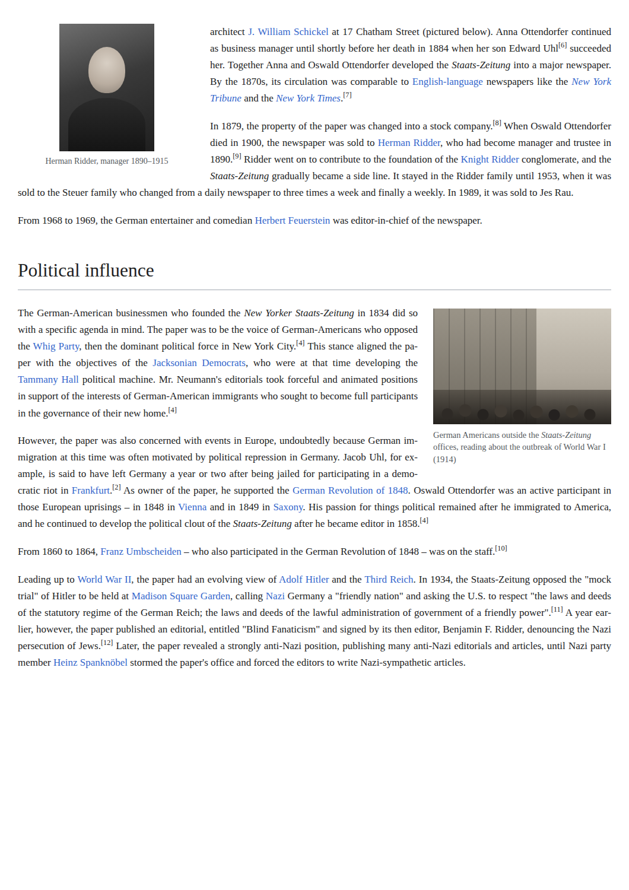Herman Ridder, manager 1890–1915
architect J. William Schickel at 17 Chatham Street (pictured below). Anna Ottendorfer continued as business manager until shortly before her death in 1884 when her son Edward Uhl[6] succeeded her. Together Anna and Oswald Ottendorfer developed the Staats-Zeitung into a major newspaper. By the 1870s, its circulation was comparable to English-language newspapers like the New York Tribune and the New York Times.[7]
In 1879, the property of the paper was changed into a stock company.[8] When Oswald Ottendorfer died in 1900, the newspaper was sold to Herman Ridder, who had become manager and trustee in 1890.[9] Ridder went on to contribute to the foundation of the Knight Ridder conglomerate, and the Staats-Zeitung gradually became a side line. It stayed in the Ridder family until 1953, when it was sold to the Steuer family who changed from a daily newspaper to three times a week and finally a weekly. In 1989, it was sold to Jes Rau.
From 1968 to 1969, the German entertainer and comedian Herbert Feuerstein was editor-in-chief of the newspaper.
Political influence
German Americans outside the Staats-Zeitung offices, reading about the outbreak of World War I (1914)
The German-American businessmen who founded the New Yorker Staats-Zeitung in 1834 did so with a specific agenda in mind. The paper was to be the voice of German-Americans who opposed the Whig Party, then the dominant political force in New York City.[4] This stance aligned the paper with the objectives of the Jacksonian Democrats, who were at that time developing the Tammany Hall political machine. Mr. Neumann's editorials took forceful and animated positions in support of the interests of German-American immigrants who sought to become full participants in the governance of their new home.[4]
However, the paper was also concerned with events in Europe, undoubtedly because German immigration at this time was often motivated by political repression in Germany. Jacob Uhl, for example, is said to have left Germany a year or two after being jailed for participating in a democratic riot in Frankfurt.[2] As owner of the paper, he supported the German Revolution of 1848. Oswald Ottendorfer was an active participant in those European uprisings – in 1848 in Vienna and in 1849 in Saxony. His passion for things political remained after he immigrated to America, and he continued to develop the political clout of the Staats-Zeitung after he became editor in 1858.[4]
From 1860 to 1864, Franz Umbscheiden – who also participated in the German Revolution of 1848 – was on the staff.[10]
Leading up to World War II, the paper had an evolving view of Adolf Hitler and the Third Reich. In 1934, the Staats-Zeitung opposed the "mock trial" of Hitler to be held at Madison Square Garden, calling Nazi Germany a "friendly nation" and asking the U.S. to respect "the laws and deeds of the statutory regime of the German Reich; the laws and deeds of the lawful administration of government of a friendly power".[11] A year earlier, however, the paper published an editorial, entitled "Blind Fanaticism" and signed by its then editor, Benjamin F. Ridder, denouncing the Nazi persecution of Jews.[12] Later, the paper revealed a strongly anti-Nazi position, publishing many anti-Nazi editorials and articles, until Nazi party member Heinz Spanknöbel stormed the paper's office and forced the editors to write Nazi-sympathetic articles.